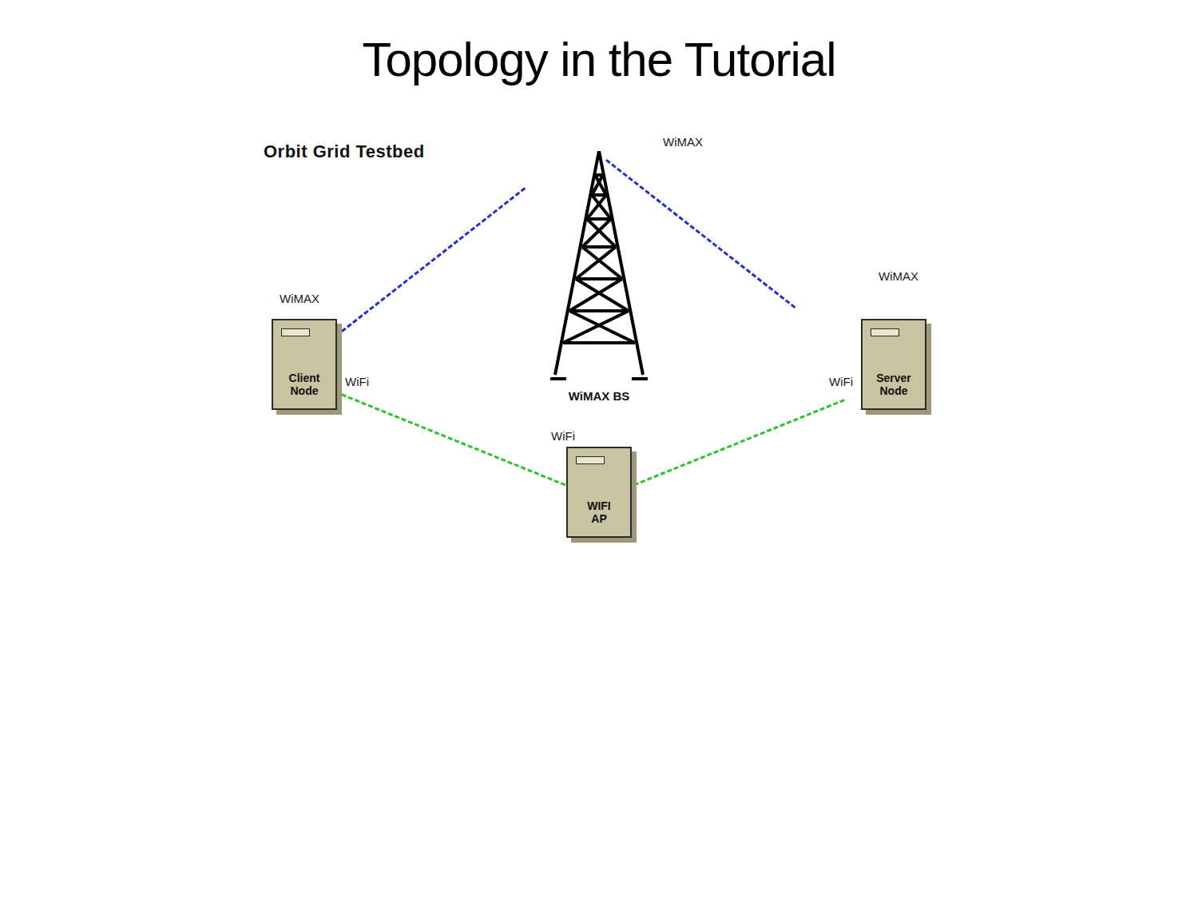Topology in the Tutorial
Orbit Grid Testbed
WiMAX BS
Client
Node
Server
Node
WIFI
AP
WiMAX
WiMAX
WiMAX
WiFi
WiFi
WiFi